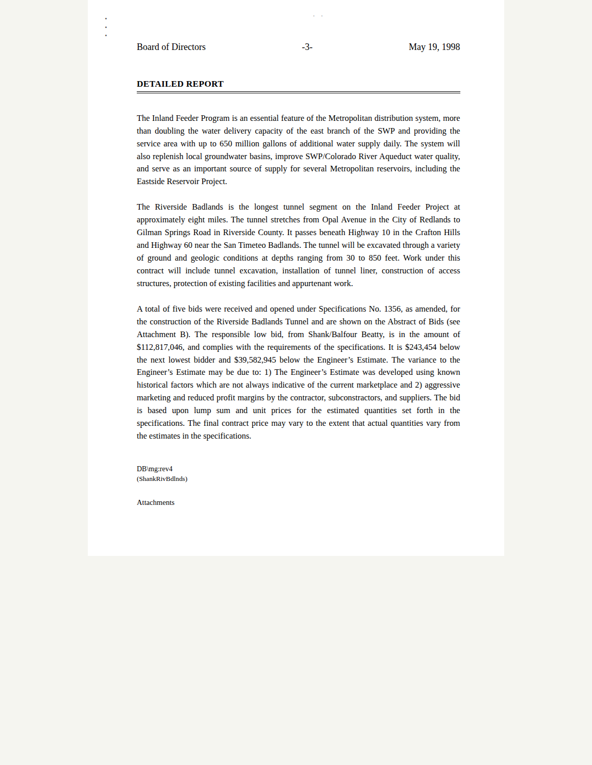• • •
. .
Board of Directors
-3-
May 19, 1998
DETAILED REPORT
The Inland Feeder Program is an essential feature of the Metropolitan distribution system, more than doubling the water delivery capacity of the east branch of the SWP and providing the service area with up to 650 million gallons of additional water supply daily. The system will also replenish local groundwater basins, improve SWP/Colorado River Aqueduct water quality, and serve as an important source of supply for several Metropolitan reservoirs, including the Eastside Reservoir Project.
The Riverside Badlands is the longest tunnel segment on the Inland Feeder Project at approximately eight miles. The tunnel stretches from Opal Avenue in the City of Redlands to Gilman Springs Road in Riverside County. It passes beneath Highway 10 in the Crafton Hills and Highway 60 near the San Timeteo Badlands. The tunnel will be excavated through a variety of ground and geologic conditions at depths ranging from 30 to 850 feet. Work under this contract will include tunnel excavation, installation of tunnel liner, construction of access structures, protection of existing facilities and appurtenant work.
A total of five bids were received and opened under Specifications No. 1356, as amended, for the construction of the Riverside Badlands Tunnel and are shown on the Abstract of Bids (see Attachment B). The responsible low bid, from Shank/Balfour Beatty, is in the amount of $112,817,046, and complies with the requirements of the specifications. It is $243,454 below the next lowest bidder and $39,582,945 below the Engineer’s Estimate. The variance to the Engineer’s Estimate may be due to: 1) The Engineer’s Estimate was developed using known historical factors which are not always indicative of the current marketplace and 2) aggressive marketing and reduced profit margins by the contractor, subconstractors, and suppliers. The bid is based upon lump sum and unit prices for the estimated quantities set forth in the specifications. The final contract price may vary to the extent that actual quantities vary from the estimates in the specifications.
DB\mg:rev4
(ShankRivBdlnds)
Attachments